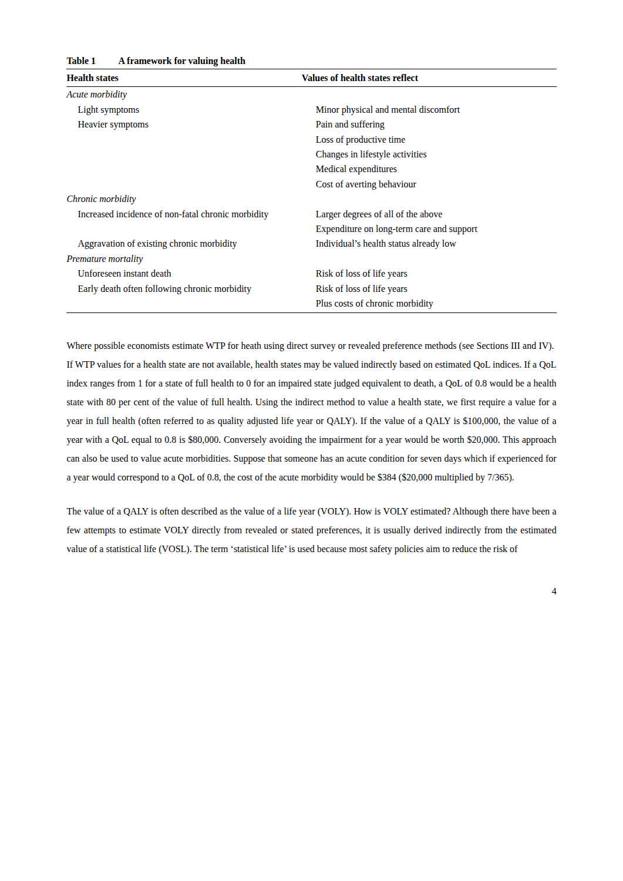Table 1 A framework for valuing health
| Health states | Values of health states reflect |
| --- | --- |
| Acute morbidity | |
| Light symptoms | Minor physical and mental discomfort |
| Heavier symptoms | Pain and suffering |
| | Loss of productive time |
| | Changes in lifestyle activities |
| | Medical expenditures |
| | Cost of averting behaviour |
| Chronic morbidity | |
| Increased incidence of non-fatal chronic morbidity | Larger degrees of all of the above |
| | Expenditure on long-term care and support |
| Aggravation of existing chronic morbidity | Individual’s health status already low |
| Premature mortality | |
| Unforeseen instant death | Risk of loss of life years |
| Early death often following chronic morbidity | Risk of loss of life years |
| | Plus costs of chronic morbidity |
Where possible economists estimate WTP for heath using direct survey or revealed preference methods (see Sections III and IV). If WTP values for a health state are not available, health states may be valued indirectly based on estimated QoL indices. If a QoL index ranges from 1 for a state of full health to 0 for an impaired state judged equivalent to death, a QoL of 0.8 would be a health state with 80 per cent of the value of full health. Using the indirect method to value a health state, we first require a value for a year in full health (often referred to as quality adjusted life year or QALY). If the value of a QALY is $100,000, the value of a year with a QoL equal to 0.8 is $80,000. Conversely avoiding the impairment for a year would be worth $20,000. This approach can also be used to value acute morbidities. Suppose that someone has an acute condition for seven days which if experienced for a year would correspond to a QoL of 0.8, the cost of the acute morbidity would be $384 ($20,000 multiplied by 7/365).
The value of a QALY is often described as the value of a life year (VOLY). How is VOLY estimated? Although there have been a few attempts to estimate VOLY directly from revealed or stated preferences, it is usually derived indirectly from the estimated value of a statistical life (VOSL). The term ‘statistical life’ is used because most safety policies aim to reduce the risk of
4